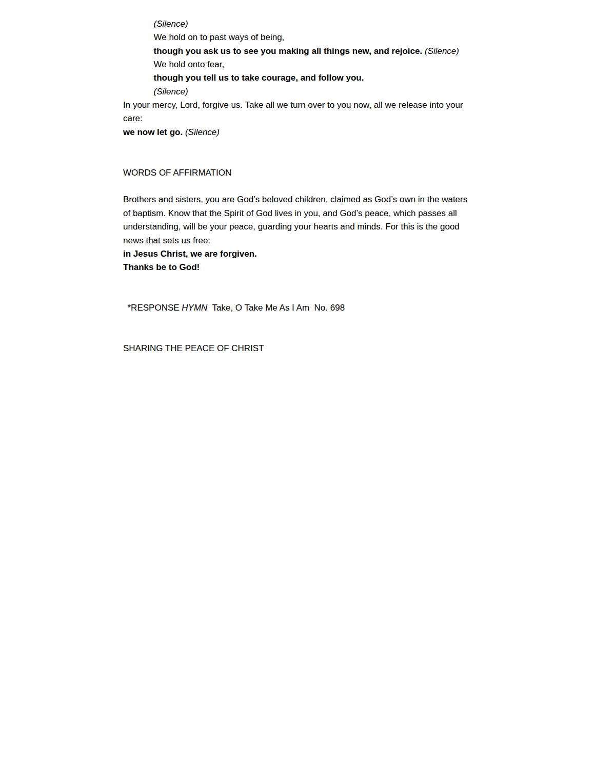(Silence)
We hold on to past ways of being,
though you ask us to see you making all things new, and rejoice. (Silence)
We hold onto fear,
though you tell us to take courage, and follow you.
(Silence)
In your mercy, Lord, forgive us. Take all we turn over to you now, all we release into your care:
we now let go. (Silence)
WORDS OF AFFIRMATION
Brothers and sisters, you are God’s beloved children, claimed as God’s own in the waters of baptism. Know that the Spirit of God lives in you, and God’s peace, which passes all understanding, will be your peace, guarding your hearts and minds. For this is the good news that sets us free:
in Jesus Christ, we are forgiven.
Thanks be to God!
*RESPONSE HYMN Take, O Take Me As I Am No. 698
SHARING THE PEACE OF CHRIST